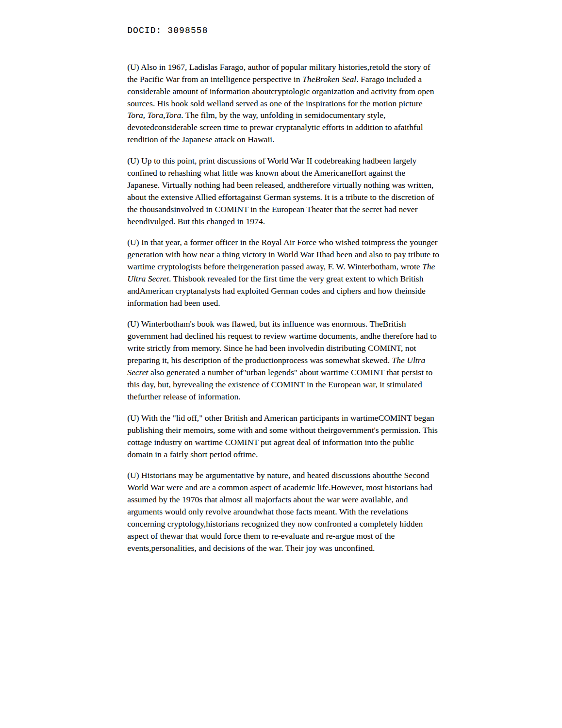DOCID: 3098558
(U) Also in 1967, Ladislas Farago, author of popular military histories,retold the story of the Pacific War from an intelligence perspective in TheBroken Seal. Farago included a considerable amount of information aboutcryptologic organization and activity from open sources. His book sold welland served as one of the inspirations for the motion picture Tora, Tora,Tora. The film, by the way, unfolding in semidocumentary style, devotedconsiderable screen time to prewar cryptanalytic efforts in addition to afaithful rendition of the Japanese attack on Hawaii.
(U) Up to this point, print discussions of World War II codebreaking hadbeen largely confined to rehashing what little was known about the Americaneffort against the Japanese. Virtually nothing had been released, andtherefore virtually nothing was written, about the extensive Allied effortagainst German systems. It is a tribute to the discretion of the thousandsinvolved in COMINT in the European Theater that the secret had never beendivulged. But this changed in 1974.
(U) In that year, a former officer in the Royal Air Force who wished toimpress the younger generation with how near a thing victory in World War IIhad been and also to pay tribute to wartime cryptologists before theirgeneration passed away, F. W. Winterbotham, wrote The Ultra Secret. Thisbook revealed for the first time the very great extent to which British andAmerican cryptanalysts had exploited German codes and ciphers and how theinside information had been used.
(U) Winterbotham's book was flawed, but its influence was enormous. TheBritish government had declined his request to review wartime documents, andhe therefore had to write strictly from memory. Since he had been involvedin distributing COMINT, not preparing it, his description of the productionprocess was somewhat skewed. The Ultra Secret also generated a number of"urban legends" about wartime COMINT that persist to this day, but, byrevealing the existence of COMINT in the European war, it stimulated thefurther release of information.
(U) With the "lid off," other British and American participants in wartimeCOMINT began publishing their memoirs, some with and some without theirgovernment's permission. This cottage industry on wartime COMINT put agreat deal of information into the public domain in a fairly short period oftime.
(U) Historians may be argumentative by nature, and heated discussions aboutthe Second World War were and are a common aspect of academic life.However, most historians had assumed by the 1970s that almost all majorfacts about the war were available, and arguments would only revolve aroundwhat those facts meant. With the revelations concerning cryptology,historians recognized they now confronted a completely hidden aspect of thewar that would force them to re-evaluate and re-argue most of the events,personalities, and decisions of the war. Their joy was unconfined.